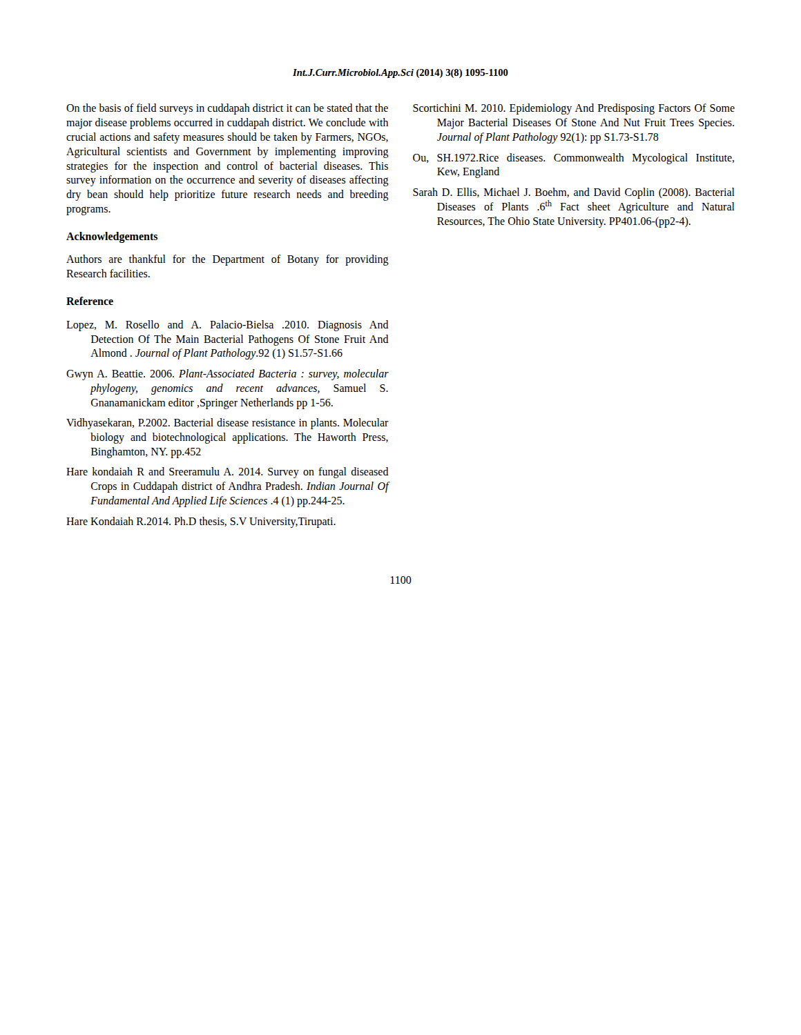Int.J.Curr.Microbiol.App.Sci (2014) 3(8) 1095-1100
On the basis of field surveys in cuddapah district it can be stated that the major disease problems occurred in cuddapah district. We conclude with crucial actions and safety measures should be taken by Farmers, NGOs, Agricultural scientists and Government by implementing improving strategies for the inspection and control of bacterial diseases. This survey information on the occurrence and severity of diseases affecting dry bean should help prioritize future research needs and breeding programs.
Acknowledgements
Authors are thankful for the Department of Botany for providing Research facilities.
Reference
Lopez, M. Rosello and A. Palacio-Bielsa .2010. Diagnosis And Detection Of The Main Bacterial Pathogens Of Stone Fruit And Almond . Journal of Plant Pathology.92 (1) S1.57-S1.66
Gwyn A. Beattie. 2006. Plant-Associated Bacteria : survey, molecular phylogeny, genomics and recent advances, Samuel S. Gnanamanickam editor ,Springer Netherlands pp 1-56.
Vidhyasekaran, P.2002. Bacterial disease resistance in plants. Molecular biology and biotechnological applications. The Haworth Press, Binghamton, NY. pp.452
Hare kondaiah R and Sreeramulu A. 2014. Survey on fungal diseased Crops in Cuddapah district of Andhra Pradesh. Indian Journal Of Fundamental And Applied Life Sciences .4 (1) pp.244-25.
Hare Kondaiah R.2014. Ph.D thesis, S.V University,Tirupati.
Scortichini M. 2010. Epidemiology And Predisposing Factors Of Some Major Bacterial Diseases Of Stone And Nut Fruit Trees Species. Journal of Plant Pathology 92(1): pp S1.73-S1.78
Ou, SH.1972.Rice diseases. Commonwealth Mycological Institute, Kew, England
Sarah D. Ellis, Michael J. Boehm, and David Coplin (2008). Bacterial Diseases of Plants .6th Fact sheet Agriculture and Natural Resources, The Ohio State University. PP401.06-(pp2-4).
1100